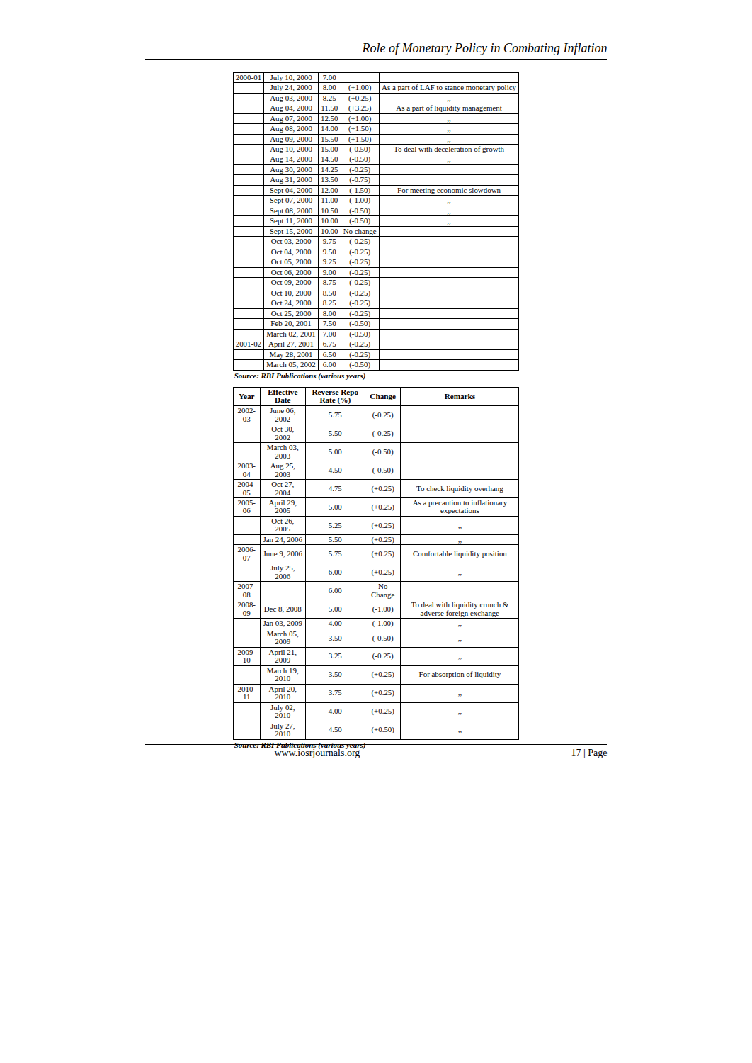Role of Monetary Policy in Combating Inflation
| 2000-01 | July 10, 2000 | 7.00 | | |
| | July 24, 2000 | 8.00 | (+1.00) | As a part of LAF to stance monetary policy |
| | Aug 03, 2000 | 8.25 | (+0.25) | ,, |
| | Aug 04, 2000 | 11.50 | (+3.25) | As a part of liquidity management |
| | Aug 07, 2000 | 12.50 | (+1.00) | ,, |
| | Aug 08, 2000 | 14.00 | (+1.50) | ,, |
| | Aug 09, 2000 | 15.50 | (+1.50) | ,, |
| | Aug 10, 2000 | 15.00 | (-0.50) | To deal with deceleration of growth |
| | Aug 14, 2000 | 14.50 | (-0.50) | ,, |
| | Aug 30, 2000 | 14.25 | (-0.25) | |
| | Aug 31, 2000 | 13.50 | (-0.75) | |
| | Sept 04, 2000 | 12.00 | (-1.50) | For meeting economic slowdown |
| | Sept 07, 2000 | 11.00 | (-1.00) | ,, |
| | Sept 08, 2000 | 10.50 | (-0.50) | ,, |
| | Sept 11, 2000 | 10.00 | (-0.50) | ,, |
| | Sept 15, 2000 | 10.00 | No change | |
| | Oct 03, 2000 | 9.75 | (-0.25) | |
| | Oct 04, 2000 | 9.50 | (-0.25) | |
| | Oct 05, 2000 | 9.25 | (-0.25) | |
| | Oct 06, 2000 | 9.00 | (-0.25) | |
| | Oct 09, 2000 | 8.75 | (-0.25) | |
| | Oct 10, 2000 | 8.50 | (-0.25) | |
| | Oct 24, 2000 | 8.25 | (-0.25) | |
| | Oct 25, 2000 | 8.00 | (-0.25) | |
| | Feb 20, 2001 | 7.50 | (-0.50) | |
| | March 02, 2001 | 7.00 | (-0.50) | |
| 2001-02 | April 27, 2001 | 6.75 | (-0.25) | |
| | May 28, 2001 | 6.50 | (-0.25) | |
| | March 05, 2002 | 6.00 | (-0.50) | |
Source: RBI Publications (various years)
| Year | Effective Date | Reverse Repo Rate (%) | Change | Remarks |
| --- | --- | --- | --- | --- |
| 2002-03 | June 06, 2002 | 5.75 | (-0.25) | |
| | Oct 30, 2002 | 5.50 | (-0.25) | |
| | March 03, 2003 | 5.00 | (-0.50) | |
| 2003-04 | Aug 25, 2003 | 4.50 | (-0.50) | |
| 2004-05 | Oct 27, 2004 | 4.75 | (+0.25) | To check liquidity overhang |
| 2005-06 | April 29, 2005 | 5.00 | (+0.25) | As a precaution to inflationary expectations |
| | Oct 26, 2005 | 5.25 | (+0.25) | ,, |
| | Jan 24, 2006 | 5.50 | (+0.25) | ,, |
| 2006-07 | June 9, 2006 | 5.75 | (+0.25) | Comfortable liquidity position |
| | July 25, 2006 | 6.00 | (+0.25) | ,, |
| 2007-08 | | 6.00 | No Change | |
| 2008-09 | Dec 8, 2008 | 5.00 | (-1.00) | To deal with liquidity crunch & adverse foreign exchange |
| | Jan 03, 2009 | 4.00 | (-1.00) | ,, |
| | March 05, 2009 | 3.50 | (-0.50) | ,, |
| 2009-10 | April 21, 2009 | 3.25 | (-0.25) | ,, |
| | March 19, 2010 | 3.50 | (+0.25) | For absorption of liquidity |
| 2010-11 | April 20, 2010 | 3.75 | (+0.25) | ,, |
| | July 02, 2010 | 4.00 | (+0.25) | ,, |
| | July 27, 2010 | 4.50 | (+0.50) | ,, |
Source: RBI Publications (various years)
www.iosrjournals.org 17 | Page